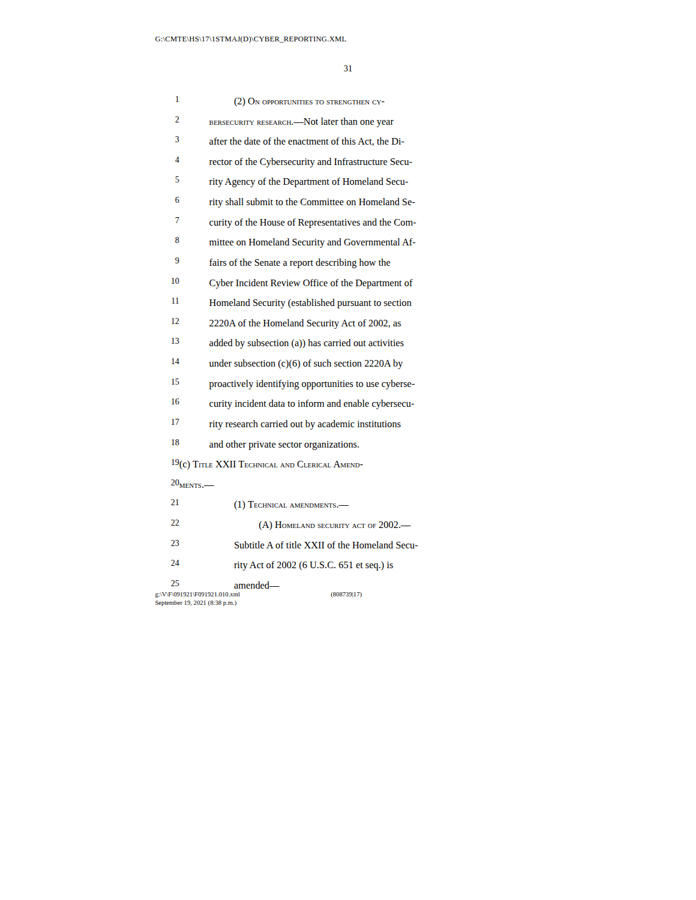G:\CMTE\HS\17\1STMAJ(D)\CYBER_REPORTING.XML
31
| 1 | (2) On opportunities to strengthen cy- |
| 2 | bersecurity research. —Not later than one year |
| 3 | after the date of the enactment of this Act, the Di- |
| 4 | rector of the Cybersecurity and Infrastructure Secu- |
| 5 | rity Agency of the Department of Homeland Secu- |
| 6 | rity shall submit to the Committee on Homeland Se- |
| 7 | curity of the House of Representatives and the Com- |
| 8 | mittee on Homeland Security and Governmental Af- |
| 9 | fairs of the Senate a report describing how the |
| 10 | Cyber Incident Review Office of the Department of |
| 11 | Homeland Security (established pursuant to section |
| 12 | 2220A of the Homeland Security Act of 2002, as |
| 13 | added by subsection (a)) has carried out activities |
| 14 | under subsection (c)(6) of such section 2220A by |
| 15 | proactively identifying opportunities to use cyberse- |
| 16 | curity incident data to inform and enable cybersecu- |
| 17 | rity research carried out by academic institutions |
| 18 | and other private sector organizations. |
| 19 | (c) Title XXII Technical and Clerical Amend- |
| 20 | ments .— |
| 21 | (1) Technical amendments .— |
| 22 | (A) Homeland security act of 2002 .— |
| 23 | Subtitle A of title XXII of the Homeland Secu- |
| 24 | rity Act of 2002 (6 U.S.C. 651 et seq.) is |
| 25 | amended— |
g:\V\F\091921\F091921.010.xml
September 19, 2021 (8:38 p.m.)
(808739|17)